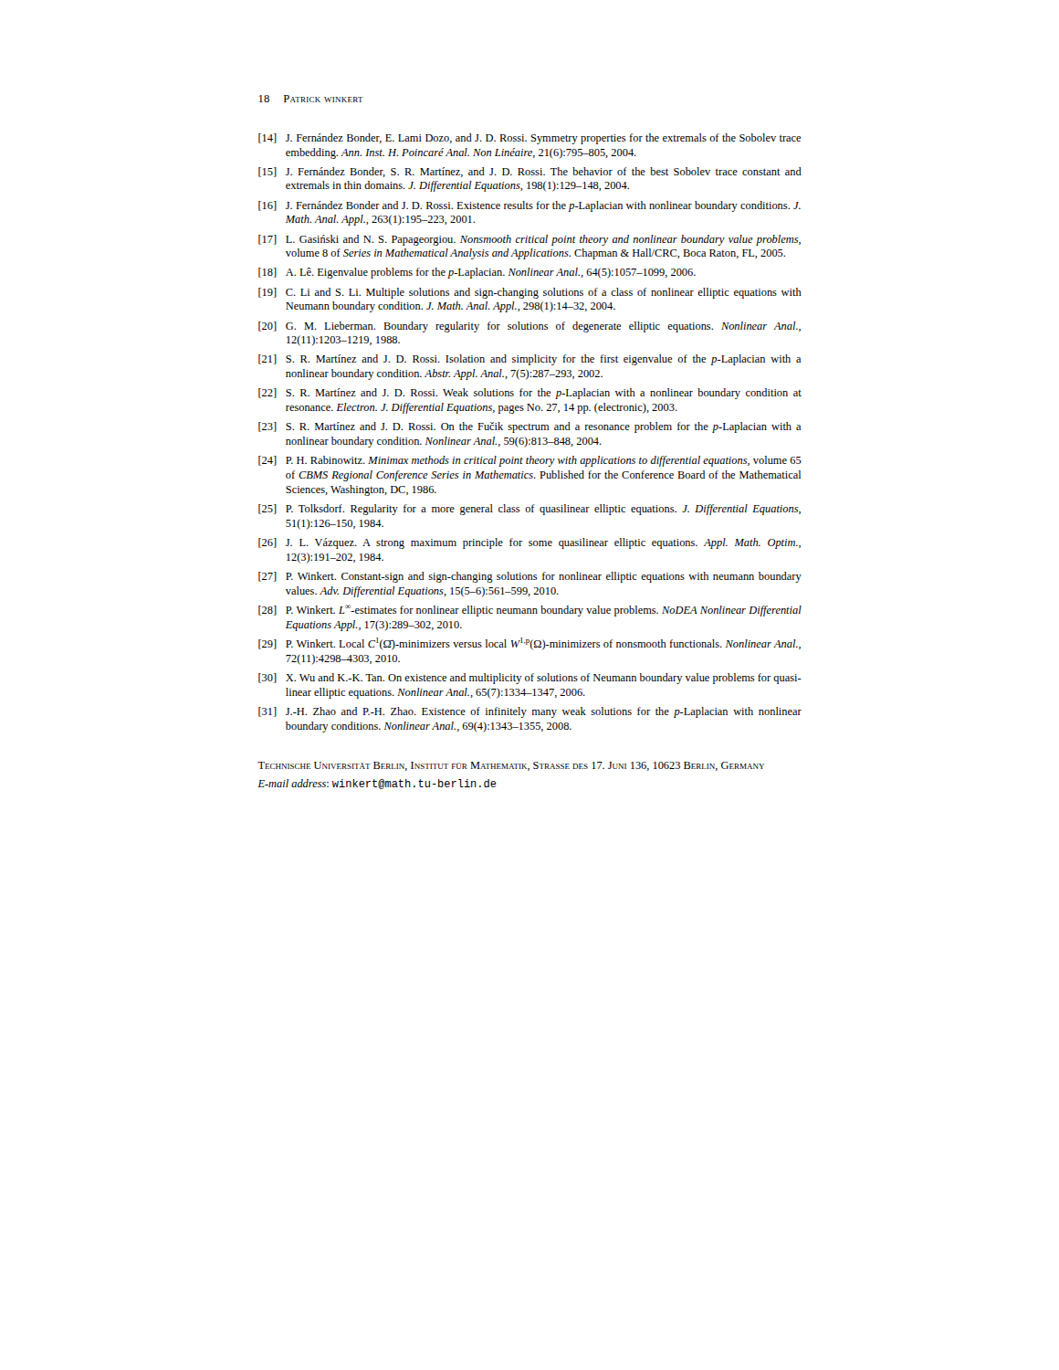18 Patrick Winkert
[14] J. Fernández Bonder, E. Lami Dozo, and J. D. Rossi. Symmetry properties for the extremals of the Sobolev trace embedding. Ann. Inst. H. Poincaré Anal. Non Linéaire, 21(6):795–805, 2004.
[15] J. Fernández Bonder, S. R. Martínez, and J. D. Rossi. The behavior of the best Sobolev trace constant and extremals in thin domains. J. Differential Equations, 198(1):129–148, 2004.
[16] J. Fernández Bonder and J. D. Rossi. Existence results for the p-Laplacian with nonlinear boundary conditions. J. Math. Anal. Appl., 263(1):195–223, 2001.
[17] L. Gasiński and N. S. Papageorgiou. Nonsmooth critical point theory and nonlinear boundary value problems, volume 8 of Series in Mathematical Analysis and Applications. Chapman & Hall/CRC, Boca Raton, FL, 2005.
[18] A. Lê. Eigenvalue problems for the p-Laplacian. Nonlinear Anal., 64(5):1057–1099, 2006.
[19] C. Li and S. Li. Multiple solutions and sign-changing solutions of a class of nonlinear elliptic equations with Neumann boundary condition. J. Math. Anal. Appl., 298(1):14–32, 2004.
[20] G. M. Lieberman. Boundary regularity for solutions of degenerate elliptic equations. Nonlinear Anal., 12(11):1203–1219, 1988.
[21] S. R. Martínez and J. D. Rossi. Isolation and simplicity for the first eigenvalue of the p-Laplacian with a nonlinear boundary condition. Abstr. Appl. Anal., 7(5):287–293, 2002.
[22] S. R. Martínez and J. D. Rossi. Weak solutions for the p-Laplacian with a nonlinear boundary condition at resonance. Electron. J. Differential Equations, pages No. 27, 14 pp. (electronic), 2003.
[23] S. R. Martínez and J. D. Rossi. On the Fučik spectrum and a resonance problem for the p-Laplacian with a nonlinear boundary condition. Nonlinear Anal., 59(6):813–848, 2004.
[24] P. H. Rabinowitz. Minimax methods in critical point theory with applications to differential equations, volume 65 of CBMS Regional Conference Series in Mathematics. Published for the Conference Board of the Mathematical Sciences, Washington, DC, 1986.
[25] P. Tolksdorf. Regularity for a more general class of quasilinear elliptic equations. J. Differential Equations, 51(1):126–150, 1984.
[26] J. L. Vázquez. A strong maximum principle for some quasilinear elliptic equations. Appl. Math. Optim., 12(3):191–202, 1984.
[27] P. Winkert. Constant-sign and sign-changing solutions for nonlinear elliptic equations with neumann boundary values. Adv. Differential Equations, 15(5–6):561–599, 2010.
[28] P. Winkert. L∞-estimates for nonlinear elliptic neumann boundary value problems. NoDEA Nonlinear Differential Equations Appl., 17(3):289–302, 2010.
[29] P. Winkert. Local C1(Ω̄)-minimizers versus local W1,p(Ω)-minimizers of nonsmooth functionals. Nonlinear Anal., 72(11):4298–4303, 2010.
[30] X. Wu and K.-K. Tan. On existence and multiplicity of solutions of Neumann boundary value problems for quasi-linear elliptic equations. Nonlinear Anal., 65(7):1334–1347, 2006.
[31] J.-H. Zhao and P.-H. Zhao. Existence of infinitely many weak solutions for the p-Laplacian with nonlinear boundary conditions. Nonlinear Anal., 69(4):1343–1355, 2008.
Technische Universität Berlin, Institut für Mathematik, Strasse des 17. Juni 136, 10623 Berlin, Germany
E-mail address: winkert@math.tu-berlin.de